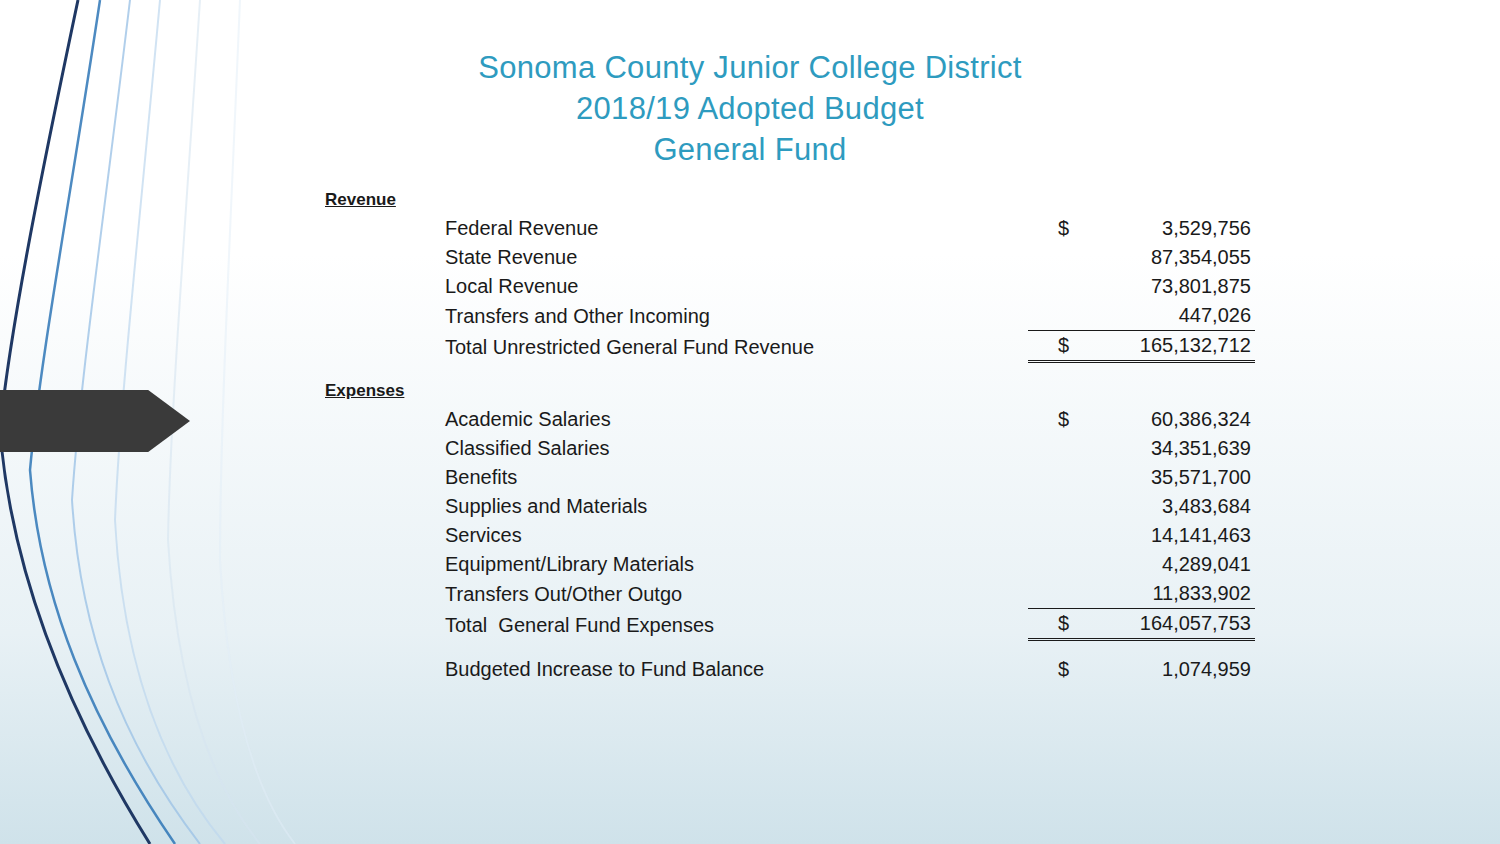Sonoma County Junior College District
2018/19 Adopted Budget
General Fund
Revenue
| Federal Revenue | $ | 3,529,756 |
| State Revenue | | 87,354,055 |
| Local Revenue | | 73,801,875 |
| Transfers and Other Incoming | | 447,026 |
| Total Unrestricted General Fund Revenue | $ | 165,132,712 |
Expenses
| Academic Salaries | $ | 60,386,324 |
| Classified Salaries | | 34,351,639 |
| Benefits | | 35,571,700 |
| Supplies and Materials | | 3,483,684 |
| Services | | 14,141,463 |
| Equipment/Library Materials | | 4,289,041 |
| Transfers Out/Other Outgo | | 11,833,902 |
| Total General Fund Expenses | $ | 164,057,753 |
| Budgeted Increase to Fund Balance | $ | 1,074,959 |